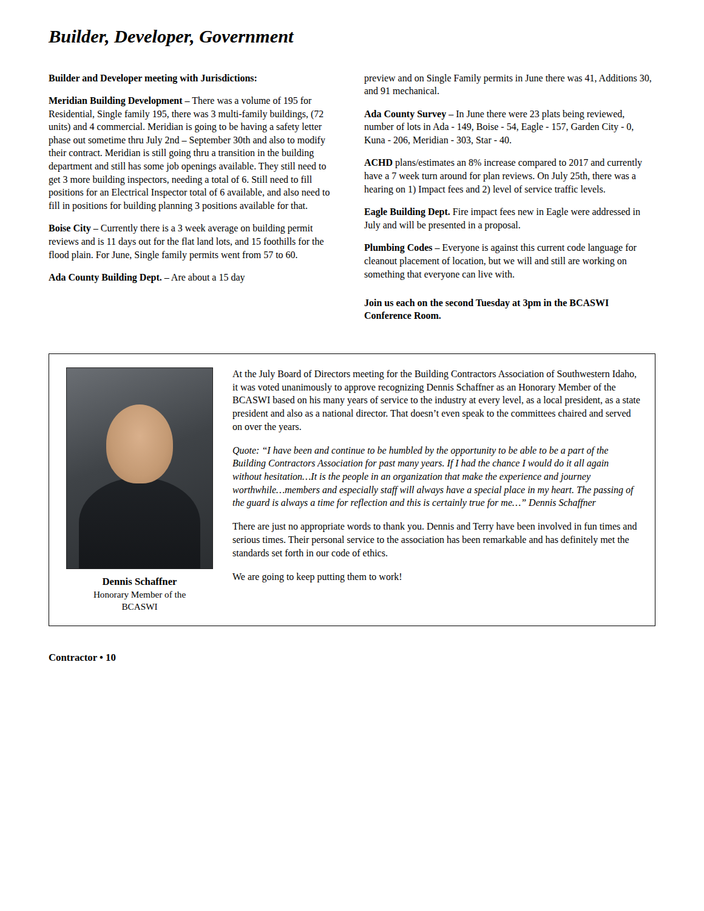Builder, Developer, Government
Builder and Developer meeting with Jurisdictions:
Meridian Building Development – There was a volume of 195 for Residential, Single family 195, there was 3 multi-family buildings, (72 units) and 4 commercial. Meridian is going to be having a safety letter phase out sometime thru July 2nd – September 30th and also to modify their contract. Meridian is still going thru a transition in the building department and still has some job openings available. They still need to get 3 more building inspectors, needing a total of 6. Still need to fill positions for an Electrical Inspector total of 6 available, and also need to fill in positions for building planning 3 positions available for that.
Boise City – Currently there is a 3 week average on building permit reviews and is 11 days out for the flat land lots, and 15 foothills for the flood plain. For June, Single family permits went from 57 to 60.
Ada County Building Dept. – Are about a 15 day
preview and on Single Family permits in June there was 41, Additions 30, and 91 mechanical.
Ada County Survey – In June there were 23 plats being reviewed, number of lots in Ada - 149, Boise - 54, Eagle - 157, Garden City - 0, Kuna - 206, Meridian - 303, Star - 40.
ACHD plans/estimates an 8% increase compared to 2017 and currently have a 7 week turn around for plan reviews. On July 25th, there was a hearing on 1) Impact fees and 2) level of service traffic levels.
Eagle Building Dept. Fire impact fees new in Eagle were addressed in July and will be presented in a proposal.
Plumbing Codes – Everyone is against this current code language for cleanout placement of location, but we will and still are working on something that everyone can live with.
Join us each on the second Tuesday at 3pm in the BCASWI Conference Room.
Dennis Schaffner Honorary Member of the
BCASWI
At the July Board of Directors meeting for the Building Contractors Association of Southwestern Idaho, it was voted unanimously to approve recognizing Dennis Schaffner as an Honorary Member of the BCASWI based on his many years of service to the industry at every level, as a local president, as a state president and also as a national director. That doesn’t even speak to the committees chaired and served on over the years.
Quote: “I have been and continue to be humbled by the opportunity to be able to be a part of the Building Contractors Association for past many years. If I had the chance I would do it all again without hesitation…It is the people in an organization that make the experience and journey worthwhile…members and especially staff will always have a special place in my heart. The passing of the guard is always a time for reflection and this is certainly true for me…” Dennis Schaffner
There are just no appropriate words to thank you. Dennis and Terry have been involved in fun times and serious times. Their personal service to the association has been remarkable and has definitely met the standards set forth in our code of ethics.
We are going to keep putting them to work!
Contractor • 10